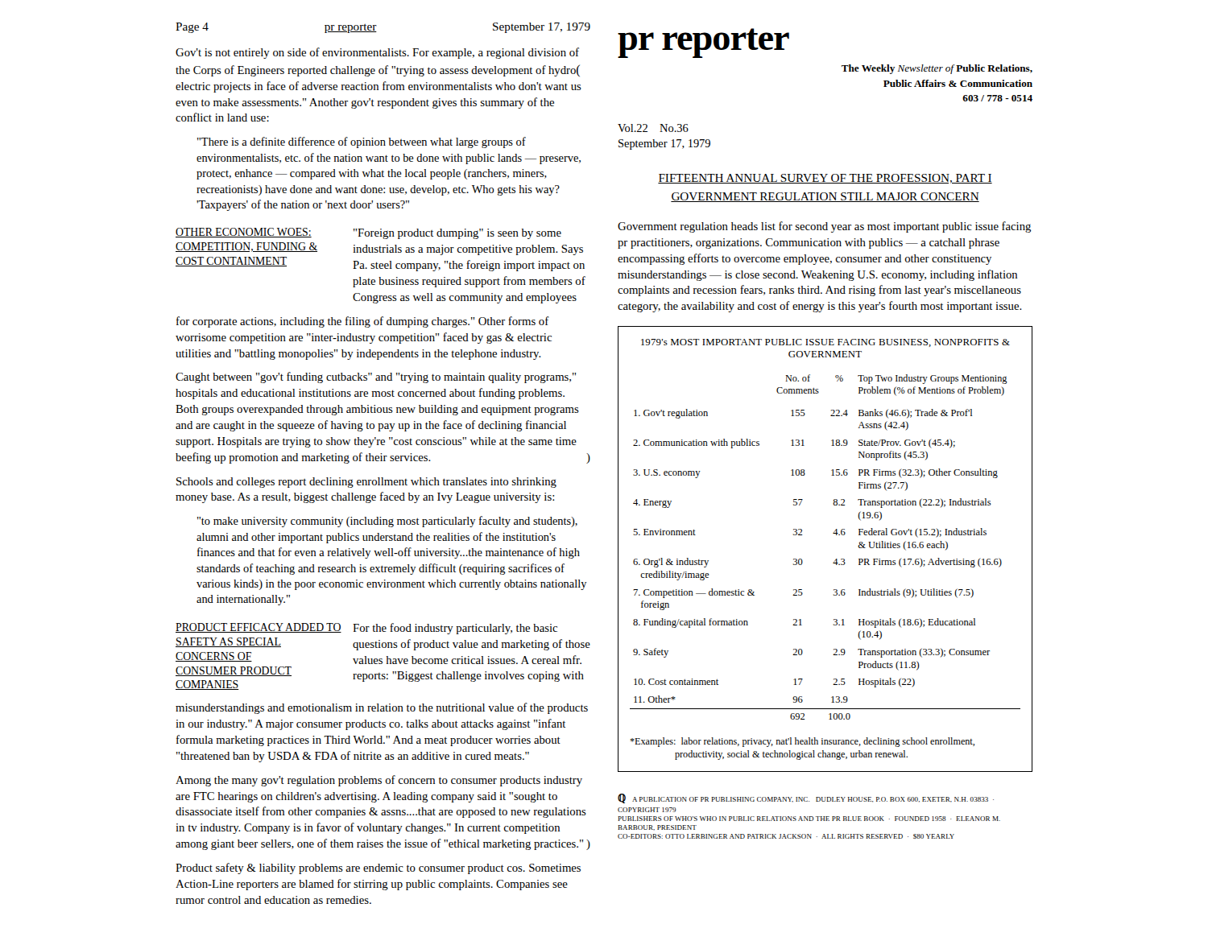Page 4 pr reporter September 17, 1979
Gov't is not entirely on side of environmentalists. For example, a regional division of the Corps of Engineers reported challenge of "trying to assess development of hydro( electric projects in face of adverse reaction from environmentalists who don't want us even to make assessments." Another gov't respondent gives this summary of the conflict in land use:
"There is a definite difference of opinion between what large groups of environmentalists, etc. of the nation want to be done with public lands — preserve, protect, enhance — compared with what the local people (ranchers, miners, recreationists) have done and want done: use, develop, etc. Who gets his way? 'Taxpayers' of the nation or 'next door' users?"
OTHER ECONOMIC WOES:
COMPETITION, FUNDING &
COST CONTAINMENT
"Foreign product dumping" is seen by some industrials as a major competitive problem. Says Pa. steel company, "the foreign import impact on plate business required support from members of Congress as well as community and employees
for corporate actions, including the filing of dumping charges." Other forms of worrisome competition are "inter-industry competition" faced by gas & electric utilities and "battling monopolies" by independents in the telephone industry.
Caught between "gov't funding cutbacks" and "trying to maintain quality programs," hospitals and educational institutions are most concerned about funding problems. Both groups overexpanded through ambitious new building and equipment programs and are caught in the squeeze of having to pay up in the face of declining financial support. Hospitals are trying to show they're "cost conscious" while at the same time beefing up promotion and marketing of their services. )
Schools and colleges report declining enrollment which translates into shrinking money base. As a result, biggest challenge faced by an Ivy League university is:
"to make university community (including most particularly faculty and students), alumni and other important publics understand the realities of the institution's finances and that for even a relatively well-off university...the maintenance of high standards of teaching and research is extremely difficult (requiring sacrifices of various kinds) in the poor economic environment which currently obtains nationally and internationally."
PRODUCT EFFICACY ADDED TO
SAFETY AS SPECIAL CONCERNS OF
CONSUMER PRODUCT COMPANIES
For the food industry particularly, the basic questions of product value and marketing of those values have become critical issues. A cereal mfr. reports: "Biggest challenge involves coping with
misunderstandings and emotionalism in relation to the nutritional value of the products in our industry." A major consumer products co. talks about attacks against "infant formula marketing practices in Third World." And a meat producer worries about "threatened ban by USDA & FDA of nitrite as an additive in cured meats."
Among the many gov't regulation problems of concern to consumer products industry are FTC hearings on children's advertising. A leading company said it "sought to disassociate itself from other companies & assns....that are opposed to new regulations in tv industry. Company is in favor of voluntary changes." In current competition among giant beer sellers, one of them raises the issue of "ethical marketing practices." )
Product safety & liability problems are endemic to consumer product cos. Sometimes Action-Line reporters are blamed for stirring up public complaints. Companies see rumor control and education as remedies.
pr reporter
The Weekly Newsletter of Public Relations,
Public Affairs & Communication
603 / 778 - 0514
Vol.22 No.36
September 17, 1979
FIFTEENTH ANNUAL SURVEY OF THE PROFESSION, PART I
GOVERNMENT REGULATION STILL MAJOR CONCERN
Government regulation heads list for second year as most important public issue facing pr practitioners, organizations. Communication with publics — a catchall phrase encompassing efforts to overcome employee, consumer and other constituency misunderstandings — is close second. Weakening U.S. economy, including inflation complaints and recession fears, ranks third. And rising from last year's miscellaneous category, the availability and cost of energy is this year's fourth most important issue.
1979's MOST IMPORTANT PUBLIC ISSUE FACING BUSINESS, NONPROFITS & GOVERNMENT
| | No. of Comments | % | Top Two Industry Groups Mentioning Problem (% of Mentions of Problem) |
| --- | --- | --- | --- |
| 1. Gov't regulation | 155 | 22.4 | Banks (46.6); Trade & Prof'l Assns (42.4) |
| 2. Communication with publics | 131 | 18.9 | State/Prov. Gov't (45.4); Nonprofits (45.3) |
| 3. U.S. economy | 108 | 15.6 | PR Firms (32.3); Other Consulting Firms (27.7) |
| 4. Energy | 57 | 8.2 | Transportation (22.2); Industrials (19.6) |
| 5. Environment | 32 | 4.6 | Federal Gov't (15.2); Industrials & Utilities (16.6 each) |
| 6. Org'l & industry credibility/image | 30 | 4.3 | PR Firms (17.6); Advertising (16.6) |
| 7. Competition — domestic & foreign | 25 | 3.6 | Industrials (9); Utilities (7.5) |
| 8. Funding/capital formation | 21 | 3.1 | Hospitals (18.6); Educational (10.4) |
| 9. Safety | 20 | 2.9 | Transportation (33.3); Consumer Products (11.8) |
| 10. Cost containment | 17 | 2.5 | Hospitals (22) |
| 11. Other* | 96 | 13.9 | |
| | 692 | 100.0 | |
*Examples: labor relations, privacy, nat'l health insurance, declining school enrollment, productivity, social & technological change, urban renewal.
ℚ A PUBLICATION OF PR PUBLISHING COMPANY, INC. DUDLEY HOUSE, P.O. BOX 600, EXETER, N.H. 03833 · COPYRIGHT 1979
PUBLISHERS OF WHO'S WHO IN PUBLIC RELATIONS AND THE PR BLUE BOOK · FOUNDED 1958 · ELEANOR M. BARBOUR, PRESIDENT
CO-EDITORS: OTTO LERBINGER AND PATRICK JACKSON · ALL RIGHTS RESERVED · $80 YEARLY